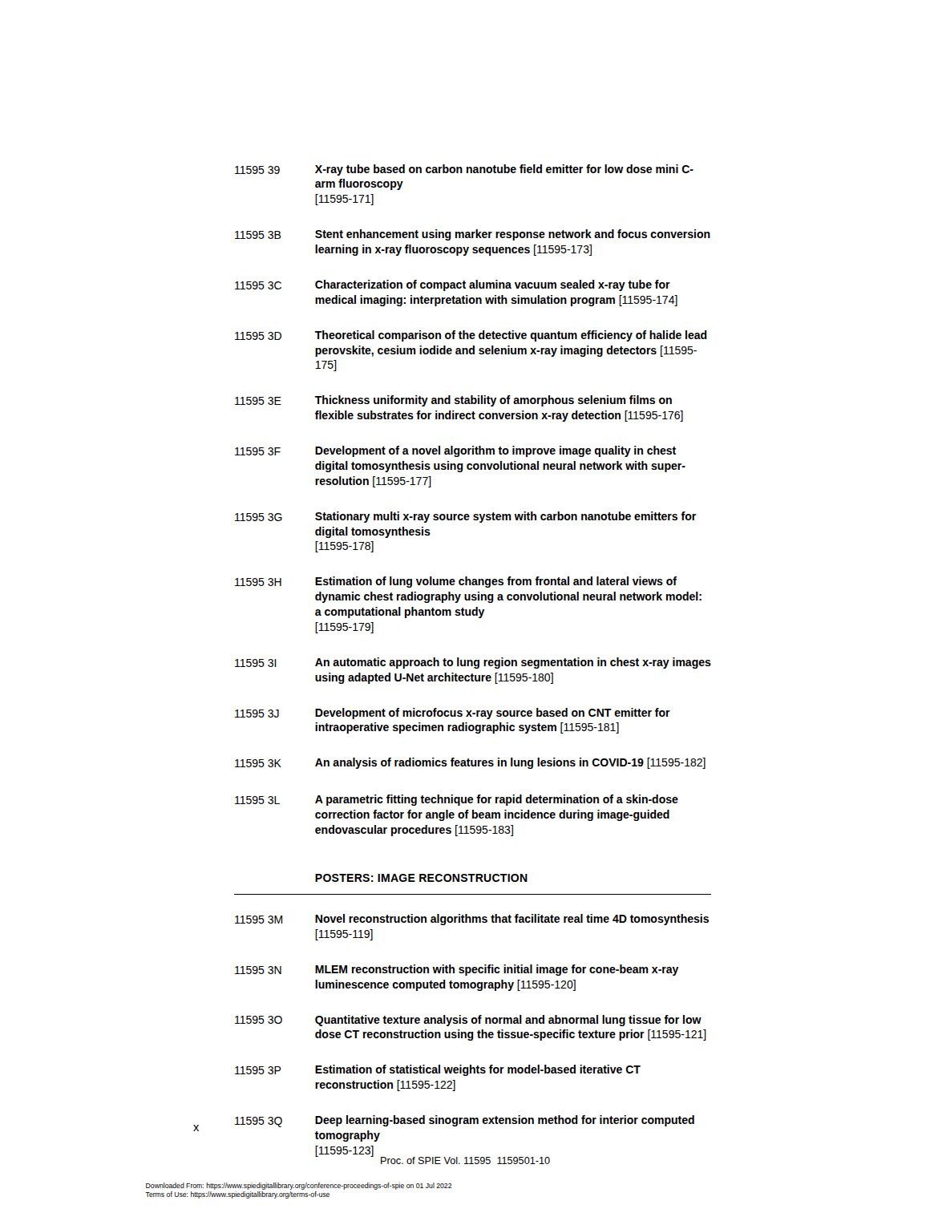11595 39
X-ray tube based on carbon nanotube field emitter for low dose mini C-arm fluoroscopy
[11595-171]
11595 3B
Stent enhancement using marker response network and focus conversion learning in x-ray fluoroscopy sequences [11595-173]
11595 3C
Characterization of compact alumina vacuum sealed x-ray tube for medical imaging: interpretation with simulation program [11595-174]
11595 3D
Theoretical comparison of the detective quantum efficiency of halide lead perovskite, cesium iodide and selenium x-ray imaging detectors [11595-175]
11595 3E
Thickness uniformity and stability of amorphous selenium films on flexible substrates for indirect conversion x-ray detection [11595-176]
11595 3F
Development of a novel algorithm to improve image quality in chest digital tomosynthesis using convolutional neural network with super-resolution [11595-177]
11595 3G
Stationary multi x-ray source system with carbon nanotube emitters for digital tomosynthesis
[11595-178]
11595 3H
Estimation of lung volume changes from frontal and lateral views of dynamic chest radiography using a convolutional neural network model: a computational phantom study
[11595-179]
11595 3I
An automatic approach to lung region segmentation in chest x-ray images using adapted U-Net architecture [11595-180]
11595 3J
Development of microfocus x-ray source based on CNT emitter for intraoperative specimen radiographic system [11595-181]
11595 3K
An analysis of radiomics features in lung lesions in COVID-19 [11595-182]
11595 3L
A parametric fitting technique for rapid determination of a skin-dose correction factor for angle of beam incidence during image-guided endovascular procedures [11595-183]
POSTERS: IMAGE RECONSTRUCTION
11595 3M
Novel reconstruction algorithms that facilitate real time 4D tomosynthesis [11595-119]
11595 3N
MLEM reconstruction with specific initial image for cone-beam x-ray luminescence computed tomography [11595-120]
11595 3O
Quantitative texture analysis of normal and abnormal lung tissue for low dose CT reconstruction using the tissue-specific texture prior [11595-121]
11595 3P
Estimation of statistical weights for model-based iterative CT reconstruction [11595-122]
11595 3Q
Deep learning-based sinogram extension method for interior computed tomography
[11595-123]
x
Proc. of SPIE Vol. 11595 1159501-10
Downloaded From: https://www.spiedigitallibrary.org/conference-proceedings-of-spie on 01 Jul 2022
Terms of Use: https://www.spiedigitallibrary.org/terms-of-use